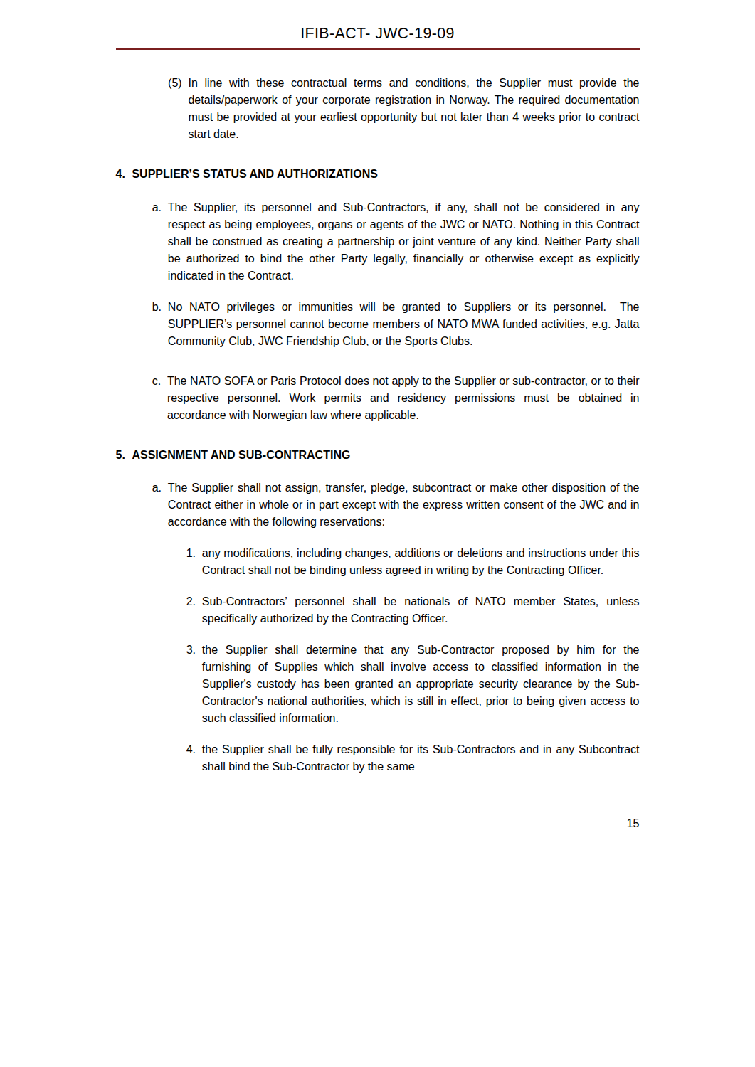IFIB-ACT- JWC-19-09
(5) In line with these contractual terms and conditions, the Supplier must provide the details/paperwork of your corporate registration in Norway. The required documentation must be provided at your earliest opportunity but not later than 4 weeks prior to contract start date.
4. SUPPLIER’S STATUS AND AUTHORIZATIONS
a. The Supplier, its personnel and Sub-Contractors, if any, shall not be considered in any respect as being employees, organs or agents of the JWC or NATO. Nothing in this Contract shall be construed as creating a partnership or joint venture of any kind. Neither Party shall be authorized to bind the other Party legally, financially or otherwise except as explicitly indicated in the Contract.
b. No NATO privileges or immunities will be granted to Suppliers or its personnel. The SUPPLIER’s personnel cannot become members of NATO MWA funded activities, e.g. Jatta Community Club, JWC Friendship Club, or the Sports Clubs.
c. The NATO SOFA or Paris Protocol does not apply to the Supplier or sub-contractor, or to their respective personnel. Work permits and residency permissions must be obtained in accordance with Norwegian law where applicable.
5. ASSIGNMENT AND SUB-CONTRACTING
a. The Supplier shall not assign, transfer, pledge, subcontract or make other disposition of the Contract either in whole or in part except with the express written consent of the JWC and in accordance with the following reservations:
1. any modifications, including changes, additions or deletions and instructions under this Contract shall not be binding unless agreed in writing by the Contracting Officer.
2. Sub-Contractors’ personnel shall be nationals of NATO member States, unless specifically authorized by the Contracting Officer.
3. the Supplier shall determine that any Sub-Contractor proposed by him for the furnishing of Supplies which shall involve access to classified information in the Supplier's custody has been granted an appropriate security clearance by the Sub-Contractor's national authorities, which is still in effect, prior to being given access to such classified information.
4. the Supplier shall be fully responsible for its Sub-Contractors and in any Subcontract shall bind the Sub-Contractor by the same
15